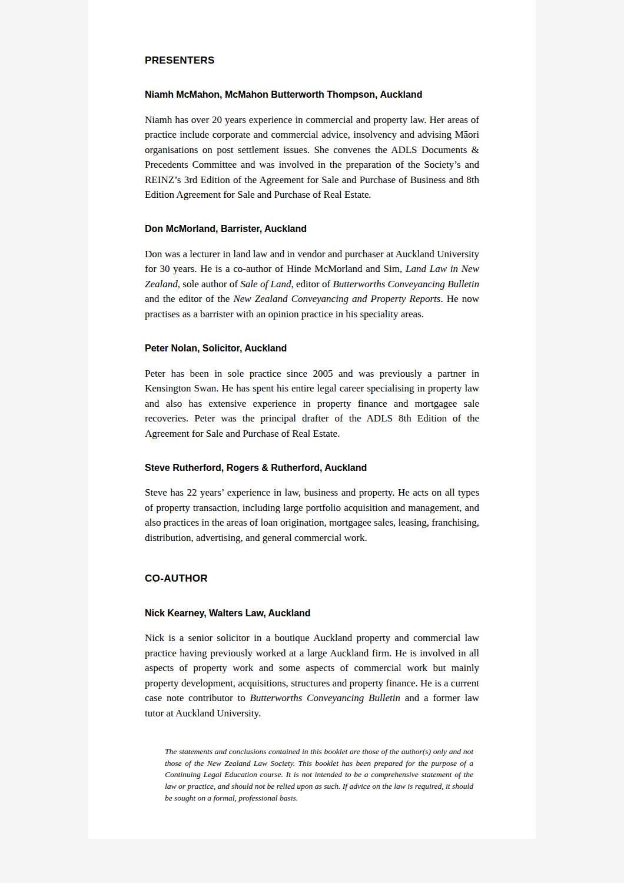PRESENTERS
Niamh McMahon, McMahon Butterworth Thompson, Auckland
Niamh has over 20 years experience in commercial and property law. Her areas of practice include corporate and commercial advice, insolvency and advising Māori organisations on post settlement issues. She convenes the ADLS Documents & Precedents Committee and was involved in the preparation of the Society’s and REINZ’s 3rd Edition of the Agreement for Sale and Purchase of Business and 8th Edition Agreement for Sale and Purchase of Real Estate.
Don McMorland, Barrister, Auckland
Don was a lecturer in land law and in vendor and purchaser at Auckland University for 30 years. He is a co-author of Hinde McMorland and Sim, Land Law in New Zealand, sole author of Sale of Land, editor of Butterworths Conveyancing Bulletin and the editor of the New Zealand Conveyancing and Property Reports. He now practises as a barrister with an opinion practice in his speciality areas.
Peter Nolan, Solicitor, Auckland
Peter has been in sole practice since 2005 and was previously a partner in Kensington Swan. He has spent his entire legal career specialising in property law and also has extensive experience in property finance and mortgagee sale recoveries. Peter was the principal drafter of the ADLS 8th Edition of the Agreement for Sale and Purchase of Real Estate.
Steve Rutherford, Rogers & Rutherford, Auckland
Steve has 22 years’ experience in law, business and property. He acts on all types of property transaction, including large portfolio acquisition and management, and also practices in the areas of loan origination, mortgagee sales, leasing, franchising, distribution, advertising, and general commercial work.
CO-AUTHOR
Nick Kearney, Walters Law, Auckland
Nick is a senior solicitor in a boutique Auckland property and commercial law practice having previously worked at a large Auckland firm. He is involved in all aspects of property work and some aspects of commercial work but mainly property development, acquisitions, structures and property finance. He is a current case note contributor to Butterworths Conveyancing Bulletin and a former law tutor at Auckland University.
The statements and conclusions contained in this booklet are those of the author(s) only and not those of the New Zealand Law Society. This booklet has been prepared for the purpose of a Continuing Legal Education course. It is not intended to be a comprehensive statement of the law or practice, and should not be relied upon as such. If advice on the law is required, it should be sought on a formal, professional basis.